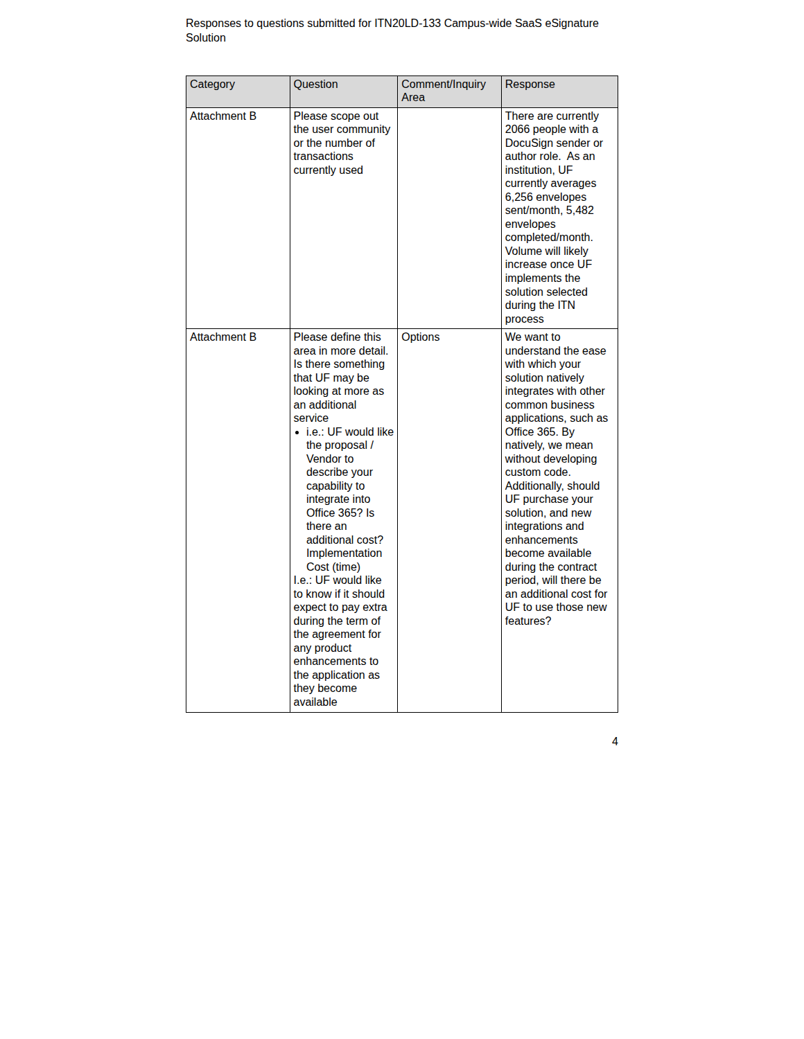Responses to questions submitted for ITN20LD-133 Campus-wide SaaS eSignature Solution
| Category | Question | Comment/Inquiry Area | Response |
| --- | --- | --- | --- |
| Attachment B | Please scope out the user community or the number of transactions currently used | | There are currently 2066 people with a DocuSign sender or author role. As an institution, UF currently averages 6,256 envelopes sent/month, 5,482 envelopes completed/month. Volume will likely increase once UF implements the solution selected during the ITN process |
| Attachment B | Please define this area in more detail. Is there something that UF may be looking at more as an additional service i.e.: UF would like the proposal / Vendor to describe your capability to integrate into Office 365? Is there an additional cost? Implementation Cost (time) I.e.: UF would like to know if it should expect to pay extra during the term of the agreement for any product enhancements to the application as they become available | Options | We want to understand the ease with which your solution natively integrates with other common business applications, such as Office 365. By natively, we mean without developing custom code. Additionally, should UF purchase your solution, and new integrations and enhancements become available during the contract period, will there be an additional cost for UF to use those new features? |
4